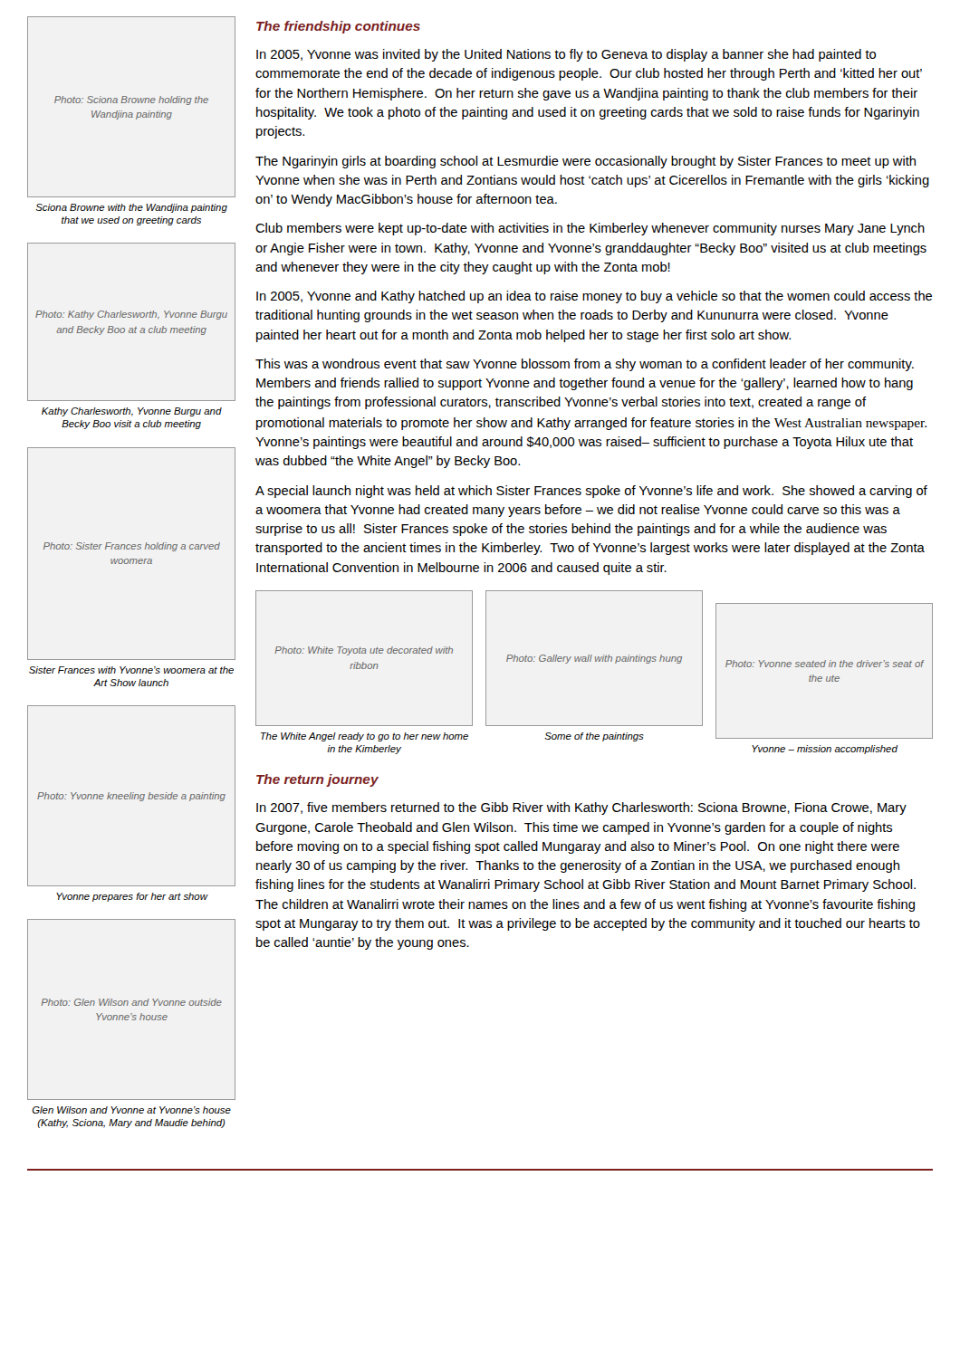Photo: Sciona Browne holding the Wandjina painting
Sciona Browne with the Wandjina painting that we used on greeting cards
Photo: Kathy Charlesworth, Yvonne Burgu and Becky Boo at a club meeting
Kathy Charlesworth, Yvonne Burgu and Becky Boo visit a club meeting
Photo: Sister Frances holding a carved woomera
Sister Frances with Yvonne’s woomera at the Art Show launch
Photo: Yvonne kneeling beside a painting
Yvonne prepares for her art show
Photo: Glen Wilson and Yvonne outside Yvonne’s house
Glen Wilson and Yvonne at Yvonne’s house (Kathy, Sciona, Mary and Maudie behind)
The friendship continues
In 2005, Yvonne was invited by the United Nations to fly to Geneva to display a banner she had painted to commemorate the end of the decade of indigenous people. Our club hosted her through Perth and ‘kitted her out’ for the Northern Hemisphere. On her return she gave us a Wandjina painting to thank the club members for their hospitality. We took a photo of the painting and used it on greeting cards that we sold to raise funds for Ngarinyin projects.
The Ngarinyin girls at boarding school at Lesmurdie were occasionally brought by Sister Frances to meet up with Yvonne when she was in Perth and Zontians would host ‘catch ups’ at Cicerellos in Fremantle with the girls ‘kicking on’ to Wendy MacGibbon’s house for afternoon tea.
Club members were kept up-to-date with activities in the Kimberley whenever community nurses Mary Jane Lynch or Angie Fisher were in town. Kathy, Yvonne and Yvonne’s granddaughter “Becky Boo” visited us at club meetings and whenever they were in the city they caught up with the Zonta mob!
In 2005, Yvonne and Kathy hatched up an idea to raise money to buy a vehicle so that the women could access the traditional hunting grounds in the wet season when the roads to Derby and Kununurra were closed. Yvonne painted her heart out for a month and Zonta mob helped her to stage her first solo art show.
This was a wondrous event that saw Yvonne blossom from a shy woman to a confident leader of her community. Members and friends rallied to support Yvonne and together found a venue for the ‘gallery’, learned how to hang the paintings from professional curators, transcribed Yvonne’s verbal stories into text, created a range of promotional materials to promote her show and Kathy arranged for feature stories in the West Australian newspaper. Yvonne’s paintings were beautiful and around $40,000 was raised– sufficient to purchase a Toyota Hilux ute that was dubbed “the White Angel” by Becky Boo.
A special launch night was held at which Sister Frances spoke of Yvonne’s life and work. She showed a carving of a woomera that Yvonne had created many years before – we did not realise Yvonne could carve so this was a surprise to us all! Sister Frances spoke of the stories behind the paintings and for a while the audience was transported to the ancient times in the Kimberley. Two of Yvonne’s largest works were later displayed at the Zonta International Convention in Melbourne in 2006 and caused quite a stir.
Photo: White Toyota ute decorated with ribbon
The White Angel ready to go to her new home in the Kimberley
Photo: Gallery wall with paintings hung
Some of the paintings
Photo: Yvonne seated in the driver’s seat of the ute
Yvonne – mission accomplished
The return journey
In 2007, five members returned to the Gibb River with Kathy Charlesworth: Sciona Browne, Fiona Crowe, Mary Gurgone, Carole Theobald and Glen Wilson. This time we camped in Yvonne’s garden for a couple of nights before moving on to a special fishing spot called Mungaray and also to Miner’s Pool. On one night there were nearly 30 of us camping by the river. Thanks to the generosity of a Zontian in the USA, we purchased enough fishing lines for the students at Wanalirri Primary School at Gibb River Station and Mount Barnet Primary School. The children at Wanalirri wrote their names on the lines and a few of us went fishing at Yvonne’s favourite fishing spot at Mungaray to try them out. It was a privilege to be accepted by the community and it touched our hearts to be called ‘auntie’ by the young ones.